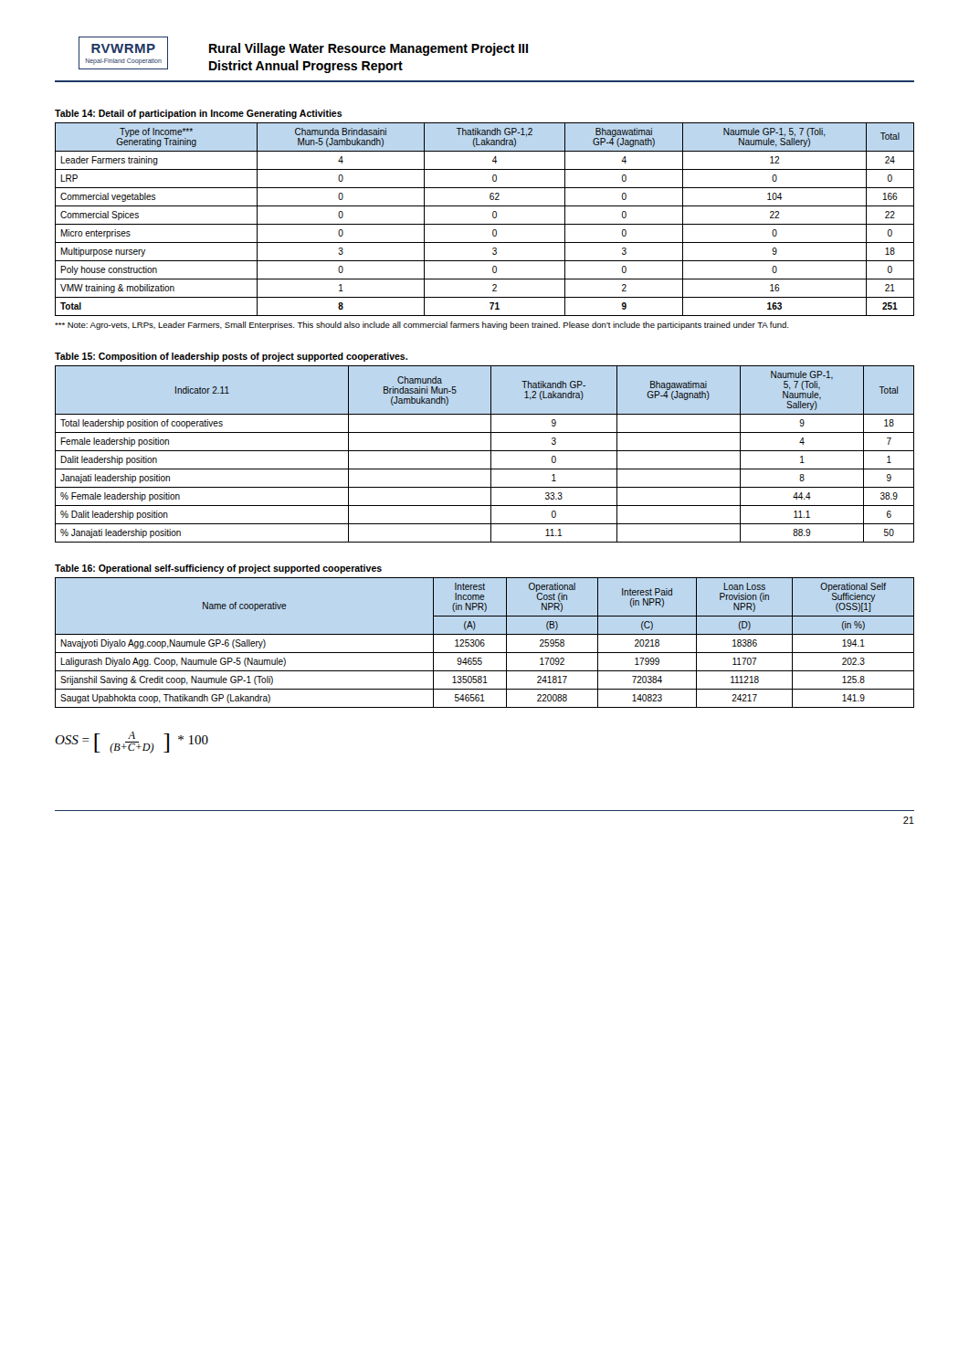RVWRMP
Nepal-Finland Cooperation
Rural Village Water Resource Management Project III
District Annual Progress Report
Table 14: Detail of participation in Income Generating Activities
| Type of Income*** Generating Training | Chamunda Brindasaini Mun-5 (Jambukandh) | Thatikandh GP-1,2 (Lakandra) | Bhagawatimai GP-4 (Jagnath) | Naumule GP-1, 5, 7 (Toli, Naumule, Sallery) | Total |
| --- | --- | --- | --- | --- | --- |
| Leader Farmers training | 4 | 4 | 4 | 12 | 24 |
| LRP | 0 | 0 | 0 | 0 | 0 |
| Commercial vegetables | 0 | 62 | 0 | 104 | 166 |
| Commercial Spices | 0 | 0 | 0 | 22 | 22 |
| Micro enterprises | 0 | 0 | 0 | 0 | 0 |
| Multipurpose nursery | 3 | 3 | 3 | 9 | 18 |
| Poly house construction | 0 | 0 | 0 | 0 | 0 |
| VMW training & mobilization | 1 | 2 | 2 | 16 | 21 |
| Total | 8 | 71 | 9 | 163 | 251 |
*** Note: Agro-vets, LRPs, Leader Farmers, Small Enterprises. This should also include all commercial farmers having been trained. Please don't include the participants trained under TA fund.
Table 15: Composition of leadership posts of project supported cooperatives.
| Indicator 2.11 | Chamunda Brindasaini Mun-5 (Jambukandh) | Thatikandh GP- 1,2 (Lakandra) | Bhagawatimai GP-4 (Jagnath) | Naumule GP-1, 5, 7 (Toli, Naumule, Sallery) | Total |
| --- | --- | --- | --- | --- | --- |
| Total leadership position of cooperatives | | 9 | | 9 | 18 |
| Female leadership position | | 3 | | 4 | 7 |
| Dalit leadership position | | 0 | | 1 | 1 |
| Janajati leadership position | | 1 | | 8 | 9 |
| % Female leadership position | | 33.3 | | 44.4 | 38.9 |
| % Dalit leadership position | | 0 | | 11.1 | 6 |
| % Janajati leadership position | | 11.1 | | 88.9 | 50 |
Table 16: Operational self-sufficiency of project supported cooperatives
| Name of cooperative | Interest Income (in NPR) | Operational Cost (in NPR) | Interest Paid (in NPR) | Loan Loss Provision (in NPR) | Operational Self Sufficiency (OSS)[1] |
| --- | --- | --- | --- | --- | --- |
| (A) | (B) | (C) | (D) | (in %) |
| Navajyoti Diyalo Agg.coop,Naumule GP-6 (Sallery) | 125306 | 25958 | 20218 | 18386 | 194.1 |
| Laligurash Diyalo Agg. Coop, Naumule GP-5 (Naumule) | 94655 | 17092 | 17999 | 11707 | 202.3 |
| Srijanshil Saving & Credit coop, Naumule GP-1 (Toli) | 1350581 | 241817 | 720384 | 111218 | 125.8 |
| Saugat Upabhokta coop, Thatikandh GP (Lakandra) | 546561 | 220088 | 140823 | 24217 | 141.9 |
OSS = [ A
(B+C+D) ] * 100
21